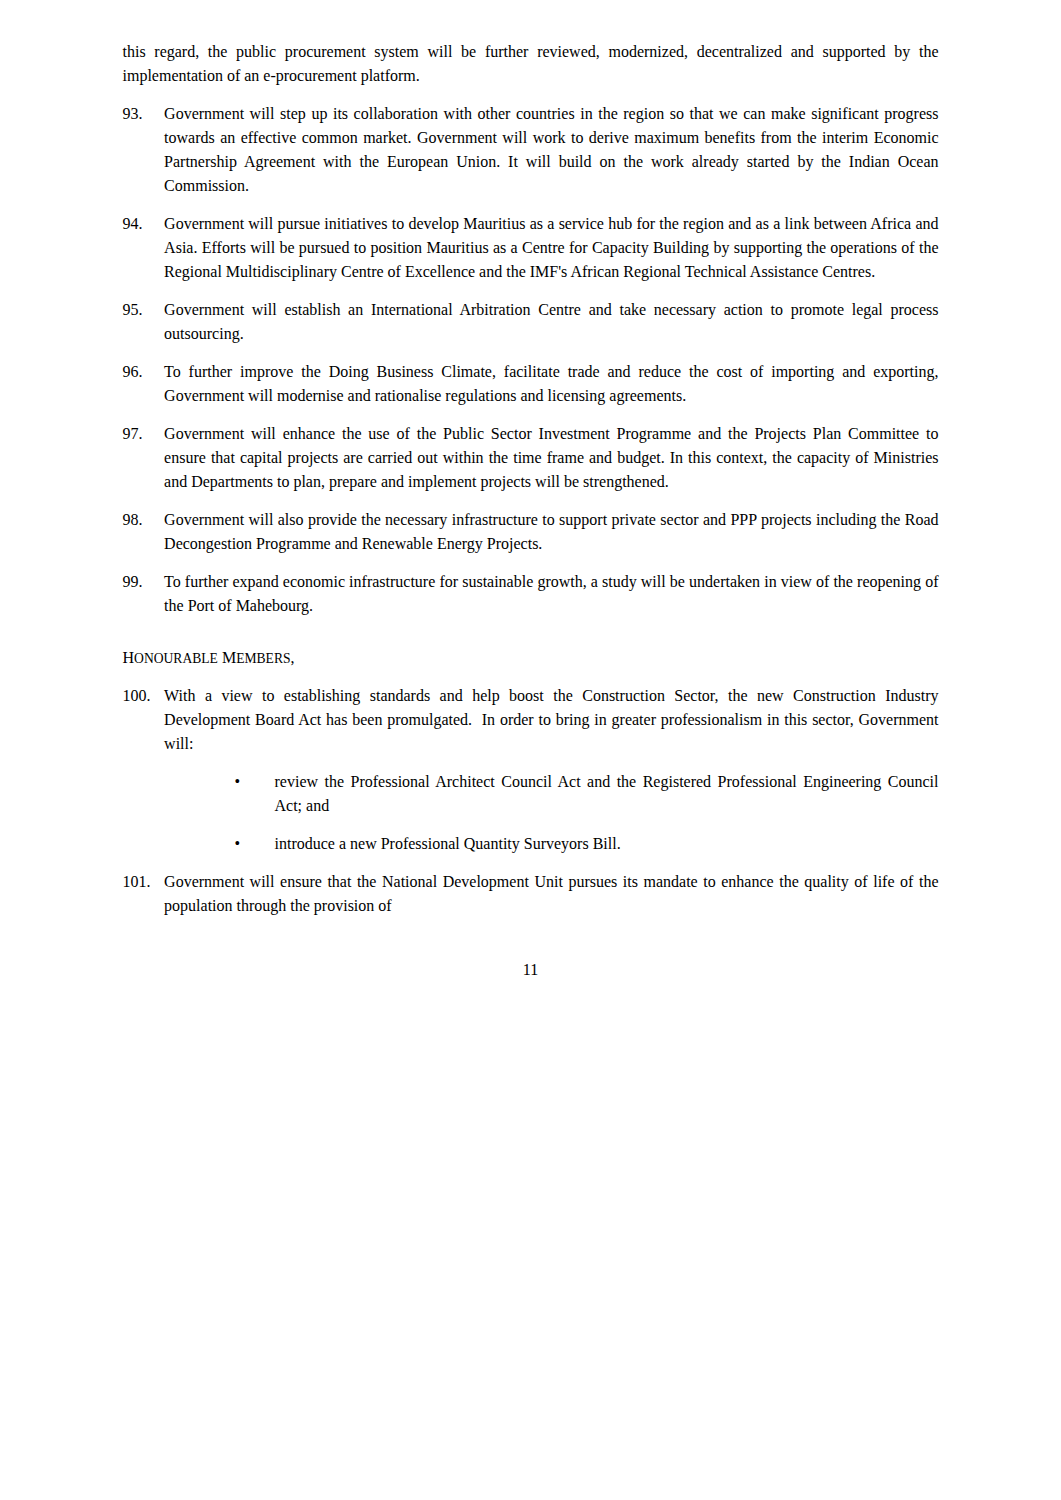this regard, the public procurement system will be further reviewed, modernized, decentralized and supported by the implementation of an e-procurement platform.
93. Government will step up its collaboration with other countries in the region so that we can make significant progress towards an effective common market. Government will work to derive maximum benefits from the interim Economic Partnership Agreement with the European Union. It will build on the work already started by the Indian Ocean Commission.
94. Government will pursue initiatives to develop Mauritius as a service hub for the region and as a link between Africa and Asia. Efforts will be pursued to position Mauritius as a Centre for Capacity Building by supporting the operations of the Regional Multidisciplinary Centre of Excellence and the IMF's African Regional Technical Assistance Centres.
95. Government will establish an International Arbitration Centre and take necessary action to promote legal process outsourcing.
96. To further improve the Doing Business Climate, facilitate trade and reduce the cost of importing and exporting, Government will modernise and rationalise regulations and licensing agreements.
97. Government will enhance the use of the Public Sector Investment Programme and the Projects Plan Committee to ensure that capital projects are carried out within the time frame and budget. In this context, the capacity of Ministries and Departments to plan, prepare and implement projects will be strengthened.
98. Government will also provide the necessary infrastructure to support private sector and PPP projects including the Road Decongestion Programme and Renewable Energy Projects.
99. To further expand economic infrastructure for sustainable growth, a study will be undertaken in view of the reopening of the Port of Mahebourg.
HONOURABLE MEMBERS,
100. With a view to establishing standards and help boost the Construction Sector, the new Construction Industry Development Board Act has been promulgated. In order to bring in greater professionalism in this sector, Government will:
review the Professional Architect Council Act and the Registered Professional Engineering Council Act; and
introduce a new Professional Quantity Surveyors Bill.
101. Government will ensure that the National Development Unit pursues its mandate to enhance the quality of life of the population through the provision of
11